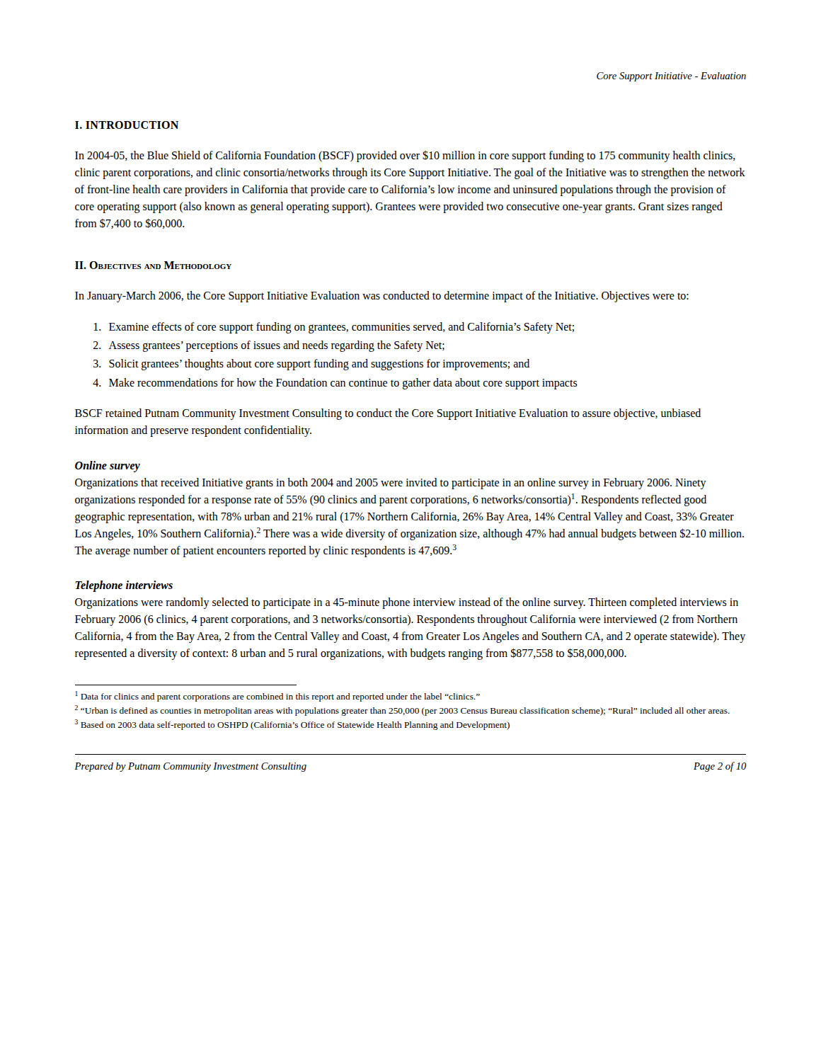Core Support Initiative - Evaluation
I. INTRODUCTION
In 2004-05, the Blue Shield of California Foundation (BSCF) provided over $10 million in core support funding to 175 community health clinics, clinic parent corporations, and clinic consortia/networks through its Core Support Initiative. The goal of the Initiative was to strengthen the network of front-line health care providers in California that provide care to California’s low income and uninsured populations through the provision of core operating support (also known as general operating support). Grantees were provided two consecutive one-year grants. Grant sizes ranged from $7,400 to $60,000.
II. Objectives and Methodology
In January-March 2006, the Core Support Initiative Evaluation was conducted to determine impact of the Initiative. Objectives were to:
Examine effects of core support funding on grantees, communities served, and California’s Safety Net;
Assess grantees’ perceptions of issues and needs regarding the Safety Net;
Solicit grantees’ thoughts about core support funding and suggestions for improvements; and
Make recommendations for how the Foundation can continue to gather data about core support impacts
BSCF retained Putnam Community Investment Consulting to conduct the Core Support Initiative Evaluation to assure objective, unbiased information and preserve respondent confidentiality.
Online survey
Organizations that received Initiative grants in both 2004 and 2005 were invited to participate in an online survey in February 2006. Ninety organizations responded for a response rate of 55% (90 clinics and parent corporations, 6 networks/consortia)1. Respondents reflected good geographic representation, with 78% urban and 21% rural (17% Northern California, 26% Bay Area, 14% Central Valley and Coast, 33% Greater Los Angeles, 10% Southern California).2 There was a wide diversity of organization size, although 47% had annual budgets between $2-10 million. The average number of patient encounters reported by clinic respondents is 47,609.3
Telephone interviews
Organizations were randomly selected to participate in a 45-minute phone interview instead of the online survey. Thirteen completed interviews in February 2006 (6 clinics, 4 parent corporations, and 3 networks/consortia). Respondents throughout California were interviewed (2 from Northern California, 4 from the Bay Area, 2 from the Central Valley and Coast, 4 from Greater Los Angeles and Southern CA, and 2 operate statewide). They represented a diversity of context: 8 urban and 5 rural organizations, with budgets ranging from $877,558 to $58,000,000.
1 Data for clinics and parent corporations are combined in this report and reported under the label “clinics.”
2 “Urban is defined as counties in metropolitan areas with populations greater than 250,000 (per 2003 Census Bureau classification scheme); “Rural” included all other areas.
3 Based on 2003 data self-reported to OSHPD (California’s Office of Statewide Health Planning and Development)
Prepared by Putnam Community Investment Consulting Page 2 of 10